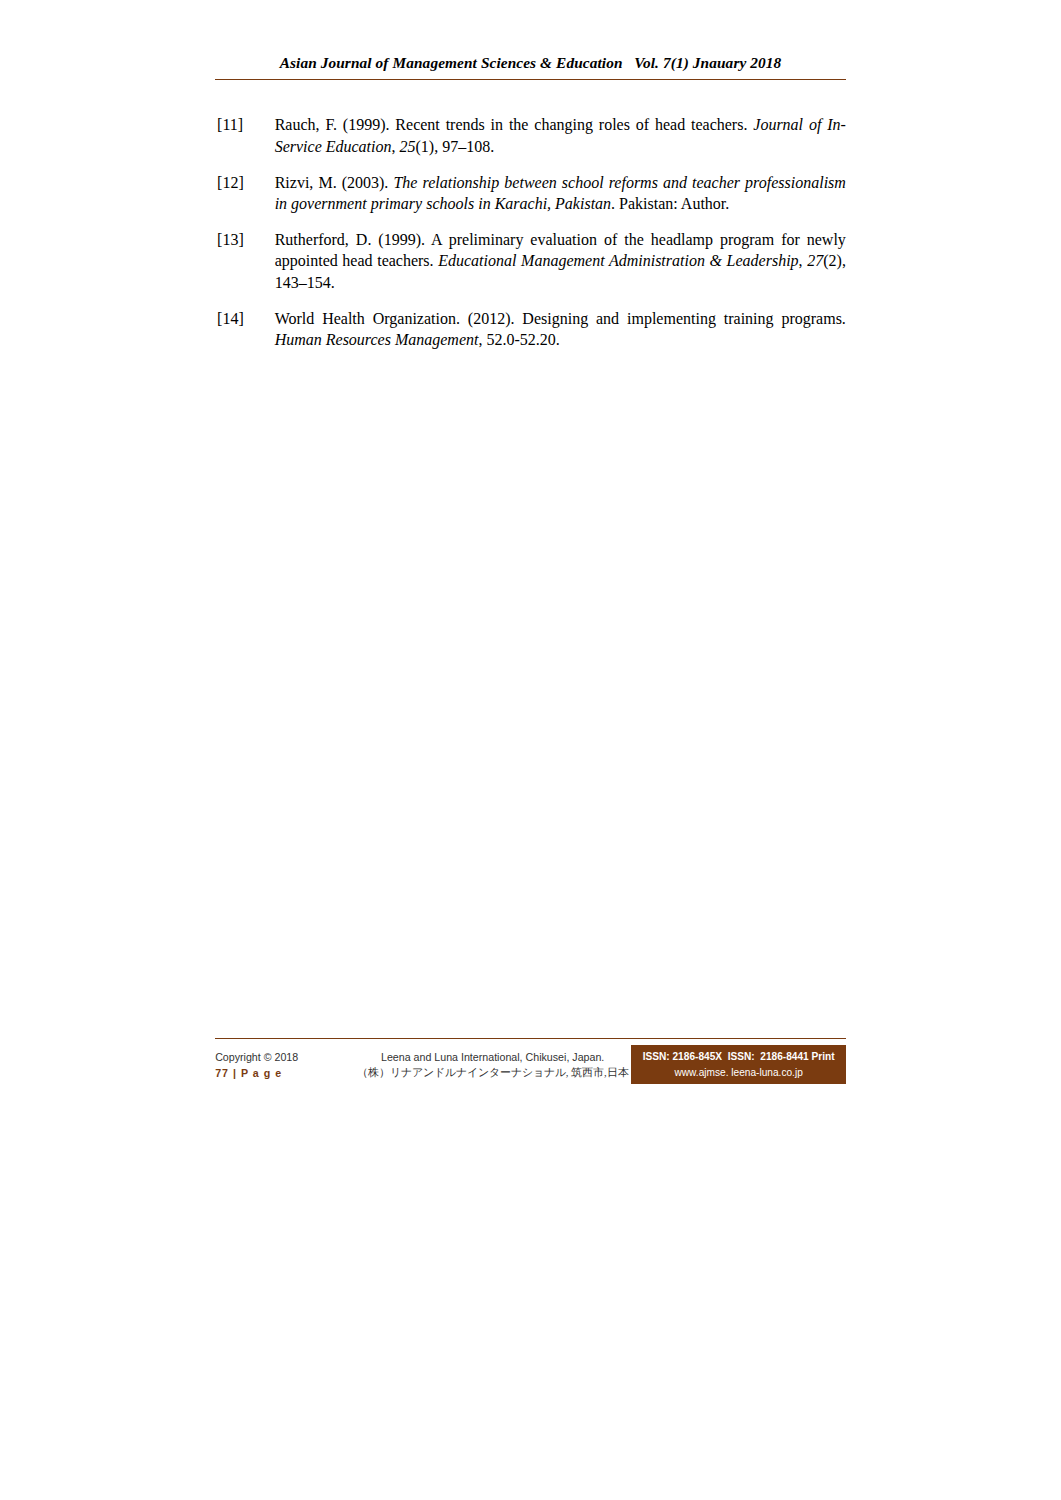Asian Journal of Management Sciences & Education Vol. 7(1) Jnauary 2018
[11] Rauch, F. (1999). Recent trends in the changing roles of head teachers. Journal of In-Service Education, 25(1), 97–108.
[12] Rizvi, M. (2003). The relationship between school reforms and teacher professionalism in government primary schools in Karachi, Pakistan. Pakistan: Author.
[13] Rutherford, D. (1999). A preliminary evaluation of the headlamp program for newly appointed head teachers. Educational Management Administration & Leadership, 27(2), 143–154.
[14] World Health Organization. (2012). Designing and implementing training programs. Human Resources Management, 52.0-52.20.
Copyright © 2018
77 | P a g e
Leena and Luna International, Chikusei, Japan.
（株）リナアンドルナインターナショナル, 筑西市,日本
ISSN: 2186-845X ISSN: 2186-8441 Print
www.ajmse. leena-luna.co.jp